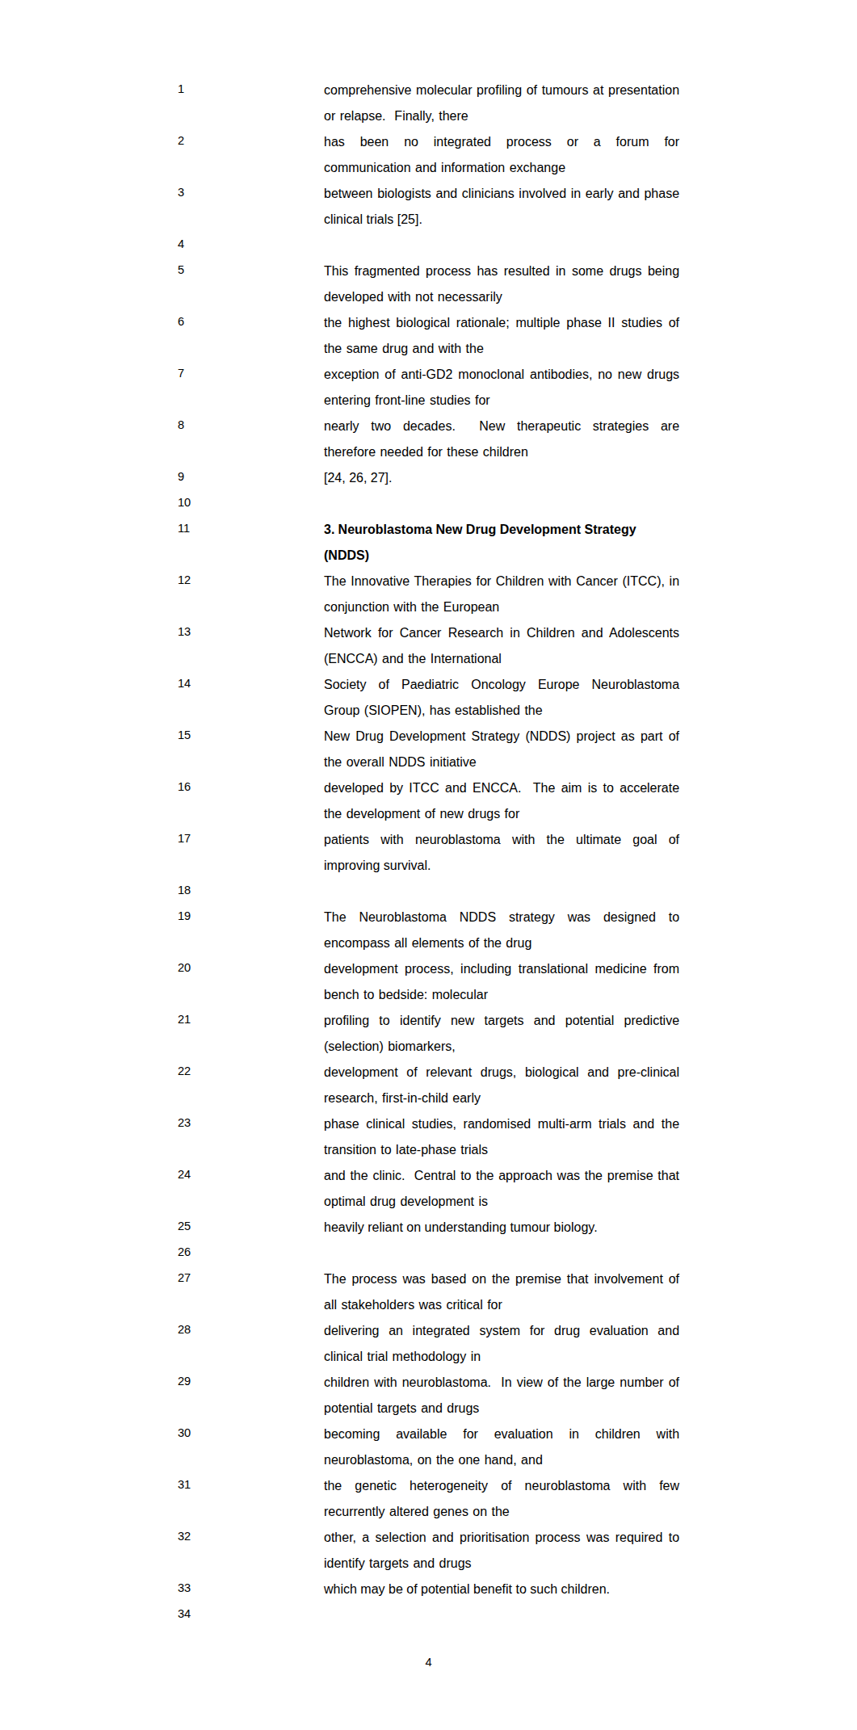1 comprehensive molecular profiling of tumours at presentation or relapse. Finally, there
2 has been no integrated process or a forum for communication and information exchange
3 between biologists and clinicians involved in early and phase clinical trials [25].
4
5 This fragmented process has resulted in some drugs being developed with not necessarily
6 the highest biological rationale; multiple phase II studies of the same drug and with the
7 exception of anti-GD2 monoclonal antibodies, no new drugs entering front-line studies for
8 nearly two decades. New therapeutic strategies are therefore needed for these children
9[24, 26, 27].
10
113. Neuroblastoma New Drug Development Strategy (NDDS)
12 The Innovative Therapies for Children with Cancer (ITCC), in conjunction with the European
13 Network for Cancer Research in Children and Adolescents (ENCCA) and the International
14 Society of Paediatric Oncology Europe Neuroblastoma Group (SIOPEN), has established the
15 New Drug Development Strategy (NDDS) project as part of the overall NDDS initiative
16 developed by ITCC and ENCCA. The aim is to accelerate the development of new drugs for
17 patients with neuroblastoma with the ultimate goal of improving survival.
18
19 The Neuroblastoma NDDS strategy was designed to encompass all elements of the drug
20 development process, including translational medicine from bench to bedside: molecular
21 profiling to identify new targets and potential predictive (selection) biomarkers,
22 development of relevant drugs, biological and pre-clinical research, first-in-child early
23 phase clinical studies, randomised multi-arm trials and the transition to late-phase trials
24 and the clinic. Central to the approach was the premise that optimal drug development is
25 heavily reliant on understanding tumour biology.
26
27 The process was based on the premise that involvement of all stakeholders was critical for
28 delivering an integrated system for drug evaluation and clinical trial methodology in
29 children with neuroblastoma. In view of the large number of potential targets and drugs
30 becoming available for evaluation in children with neuroblastoma, on the one hand, and
31 the genetic heterogeneity of neuroblastoma with few recurrently altered genes on the
32 other, a selection and prioritisation process was required to identify targets and drugs
33 which may be of potential benefit to such children.
34
4